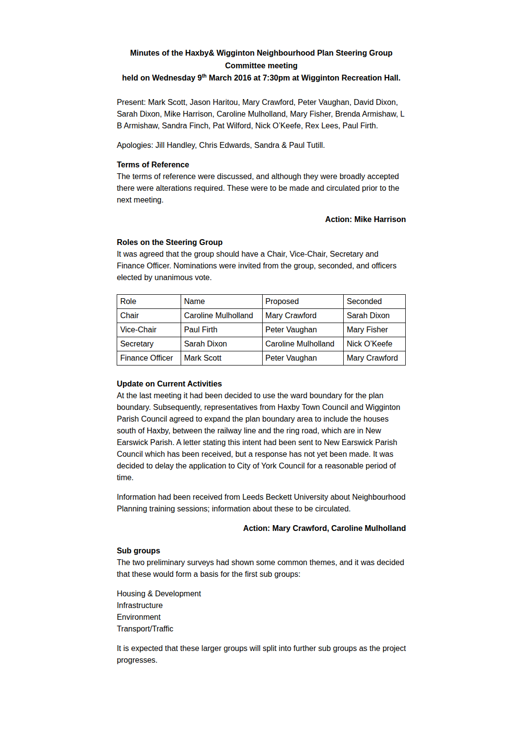Minutes of the Haxby& Wigginton Neighbourhood Plan Steering Group Committee meeting held on Wednesday 9th March 2016 at 7:30pm at Wigginton Recreation Hall.
Present: Mark Scott, Jason Haritou, Mary Crawford, Peter Vaughan, David Dixon, Sarah Dixon, Mike Harrison, Caroline Mulholland, Mary Fisher, Brenda Armishaw, L B Armishaw, Sandra Finch, Pat Wilford, Nick O’Keefe, Rex Lees, Paul Firth.
Apologies: Jill Handley, Chris Edwards, Sandra & Paul Tutill.
Terms of Reference
The terms of reference were discussed, and although they were broadly accepted there were alterations required. These were to be made and circulated prior to the next meeting.
Action: Mike Harrison
Roles on the Steering Group
It was agreed that the group should have a Chair, Vice-Chair, Secretary and Finance Officer. Nominations were invited from the group, seconded, and officers elected by unanimous vote.
| Role | Name | Proposed | Seconded |
| --- | --- | --- | --- |
| Chair | Caroline Mulholland | Mary Crawford | Sarah Dixon |
| Vice-Chair | Paul Firth | Peter Vaughan | Mary Fisher |
| Secretary | Sarah Dixon | Caroline Mulholland | Nick O’Keefe |
| Finance Officer | Mark Scott | Peter Vaughan | Mary Crawford |
Update on Current Activities
At the last meeting it had been decided to use the ward boundary for the plan boundary. Subsequently, representatives from Haxby Town Council and Wigginton Parish Council agreed to expand the plan boundary area to include the houses south of Haxby, between the railway line and the ring road, which are in New Earswick Parish. A letter stating this intent had been sent to New Earswick Parish Council which has been received, but a response has not yet been made. It was decided to delay the application to City of York Council for a reasonable period of time.
Information had been received from Leeds Beckett University about Neighbourhood Planning training sessions; information about these to be circulated.
Action: Mary Crawford, Caroline Mulholland
Sub groups
The two preliminary surveys had shown some common themes, and it was decided that these would form a basis for the first sub groups:
Housing & Development
Infrastructure
Environment
Transport/Traffic
It is expected that these larger groups will split into further sub groups as the project progresses.